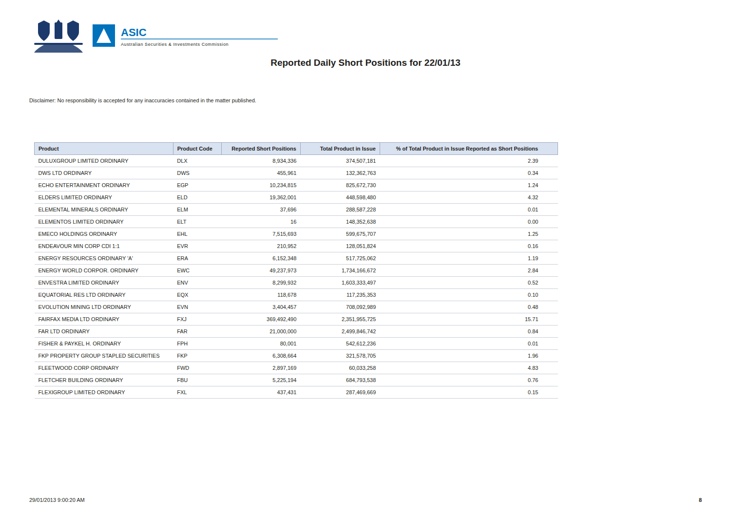ASIC Australian Securities & Investments Commission
Reported Daily Short Positions for 22/01/13
Disclaimer: No responsibility is accepted for any inaccuracies contained in the matter published.
| Product | Product Code | Reported Short Positions | Total Product in Issue | % of Total Product in Issue Reported as Short Positions |
| --- | --- | --- | --- | --- |
| DULUXGROUP LIMITED ORDINARY | DLX | 8,934,336 | 374,507,181 | 2.39 |
| DWS LTD ORDINARY | DWS | 455,961 | 132,362,763 | 0.34 |
| ECHO ENTERTAINMENT ORDINARY | EGP | 10,234,815 | 825,672,730 | 1.24 |
| ELDERS LIMITED ORDINARY | ELD | 19,362,001 | 448,598,480 | 4.32 |
| ELEMENTAL MINERALS ORDINARY | ELM | 37,696 | 288,587,228 | 0.01 |
| ELEMENTOS LIMITED ORDINARY | ELT | 16 | 148,352,638 | 0.00 |
| EMECO HOLDINGS ORDINARY | EHL | 7,515,693 | 599,675,707 | 1.25 |
| ENDEAVOUR MIN CORP CDI 1:1 | EVR | 210,952 | 128,051,824 | 0.16 |
| ENERGY RESOURCES ORDINARY 'A' | ERA | 6,152,348 | 517,725,062 | 1.19 |
| ENERGY WORLD CORPOR. ORDINARY | EWC | 49,237,973 | 1,734,166,672 | 2.84 |
| ENVESTRA LIMITED ORDINARY | ENV | 8,299,932 | 1,603,333,497 | 0.52 |
| EQUATORIAL RES LTD ORDINARY | EQX | 118,678 | 117,235,353 | 0.10 |
| EVOLUTION MINING LTD ORDINARY | EVN | 3,404,457 | 708,092,989 | 0.48 |
| FAIRFAX MEDIA LTD ORDINARY | FXJ | 369,492,490 | 2,351,955,725 | 15.71 |
| FAR LTD ORDINARY | FAR | 21,000,000 | 2,499,846,742 | 0.84 |
| FISHER & PAYKEL H. ORDINARY | FPH | 80,001 | 542,612,236 | 0.01 |
| FKP PROPERTY GROUP STAPLED SECURITIES | FKP | 6,308,664 | 321,578,705 | 1.96 |
| FLEETWOOD CORP ORDINARY | FWD | 2,897,169 | 60,033,258 | 4.83 |
| FLETCHER BUILDING ORDINARY | FBU | 5,225,194 | 684,793,538 | 0.76 |
| FLEXIGROUP LIMITED ORDINARY | FXL | 437,431 | 287,469,669 | 0.15 |
29/01/2013 9:00:20 AM 8